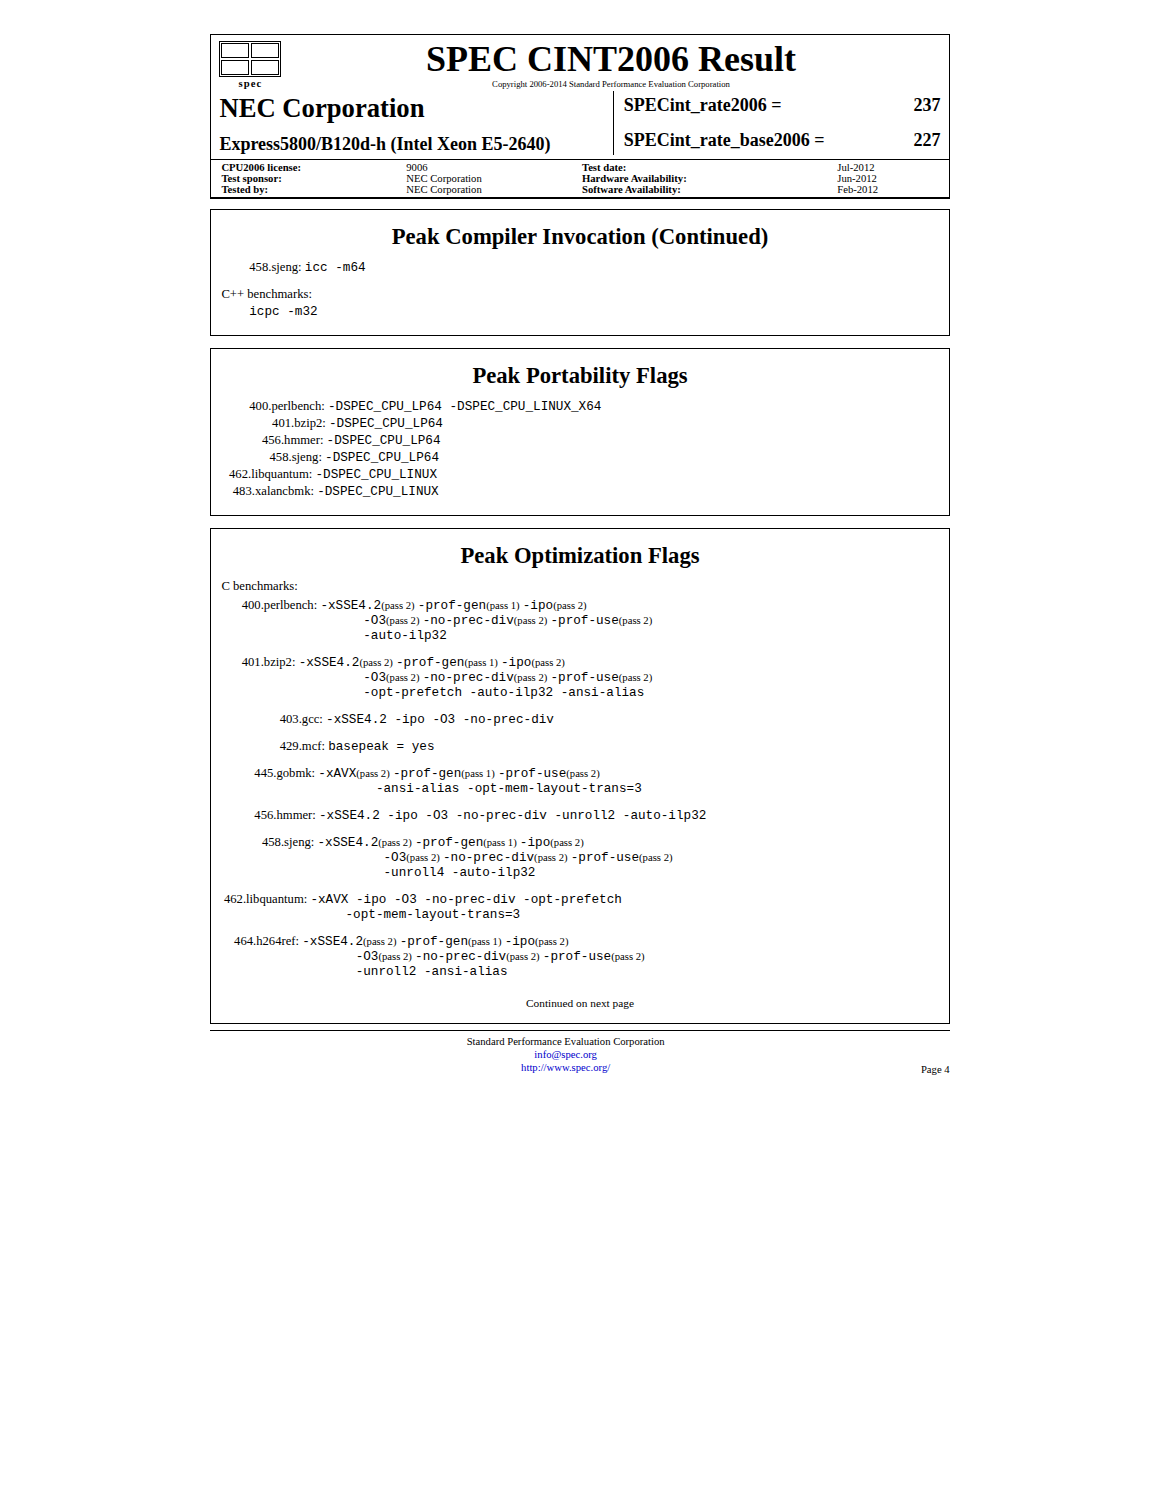spec
SPEC CINT2006 Result
Copyright 2006-2014 Standard Performance Evaluation Corporation
NEC Corporation Express5800/B120d-h (Intel Xeon E5-2640)
SPECint_rate2006 =237
SPECint_rate_base2006 =227
| CPU2006 license: | 9006 |
| Test sponsor: | NEC Corporation |
| Tested by: | NEC Corporation |
| Test date: | Jul-2012 |
| Hardware Availability: | Jun-2012 |
| Software Availability: | Feb-2012 |
Peak Compiler Invocation (Continued)
458.sjeng: icc -m64
C++ benchmarks:
icpc -m32
Peak Portability Flags
400.perlbench: -DSPEC_CPU_LP64 -DSPEC_CPU_LINUX_X64
401.bzip2: -DSPEC_CPU_LP64
456.hmmer: -DSPEC_CPU_LP64
458.sjeng: -DSPEC_CPU_LP64
462.libquantum: -DSPEC_CPU_LINUX
483.xalancbmk: -DSPEC_CPU_LINUX
Peak Optimization Flags
C benchmarks:
400.perlbench: -xSSE4.2(pass 2) -prof-gen(pass 1) -ipo(pass 2)
-O3(pass 2) -no-prec-div(pass 2) -prof-use(pass 2)
-auto-ilp32
401.bzip2: -xSSE4.2(pass 2) -prof-gen(pass 1) -ipo(pass 2)
-O3(pass 2) -no-prec-div(pass 2) -prof-use(pass 2)
-opt-prefetch -auto-ilp32 -ansi-alias
403.gcc: -xSSE4.2 -ipo -O3 -no-prec-div
429.mcf: basepeak = yes
445.gobmk: -xAVX(pass 2) -prof-gen(pass 1) -prof-use(pass 2)
-ansi-alias -opt-mem-layout-trans=3
456.hmmer: -xSSE4.2 -ipo -O3 -no-prec-div -unroll2 -auto-ilp32
458.sjeng: -xSSE4.2(pass 2) -prof-gen(pass 1) -ipo(pass 2)
-O3(pass 2) -no-prec-div(pass 2) -prof-use(pass 2)
-unroll4 -auto-ilp32
462.libquantum: -xAVX -ipo -O3 -no-prec-div -opt-prefetch
-opt-mem-layout-trans=3
464.h264ref: -xSSE4.2(pass 2) -prof-gen(pass 1) -ipo(pass 2)
-O3(pass 2) -no-prec-div(pass 2) -prof-use(pass 2)
-unroll2 -ansi-alias
Continued on next page
Standard Performance Evaluation Corporation
info@spec.org
http://www.spec.org/
Page 4